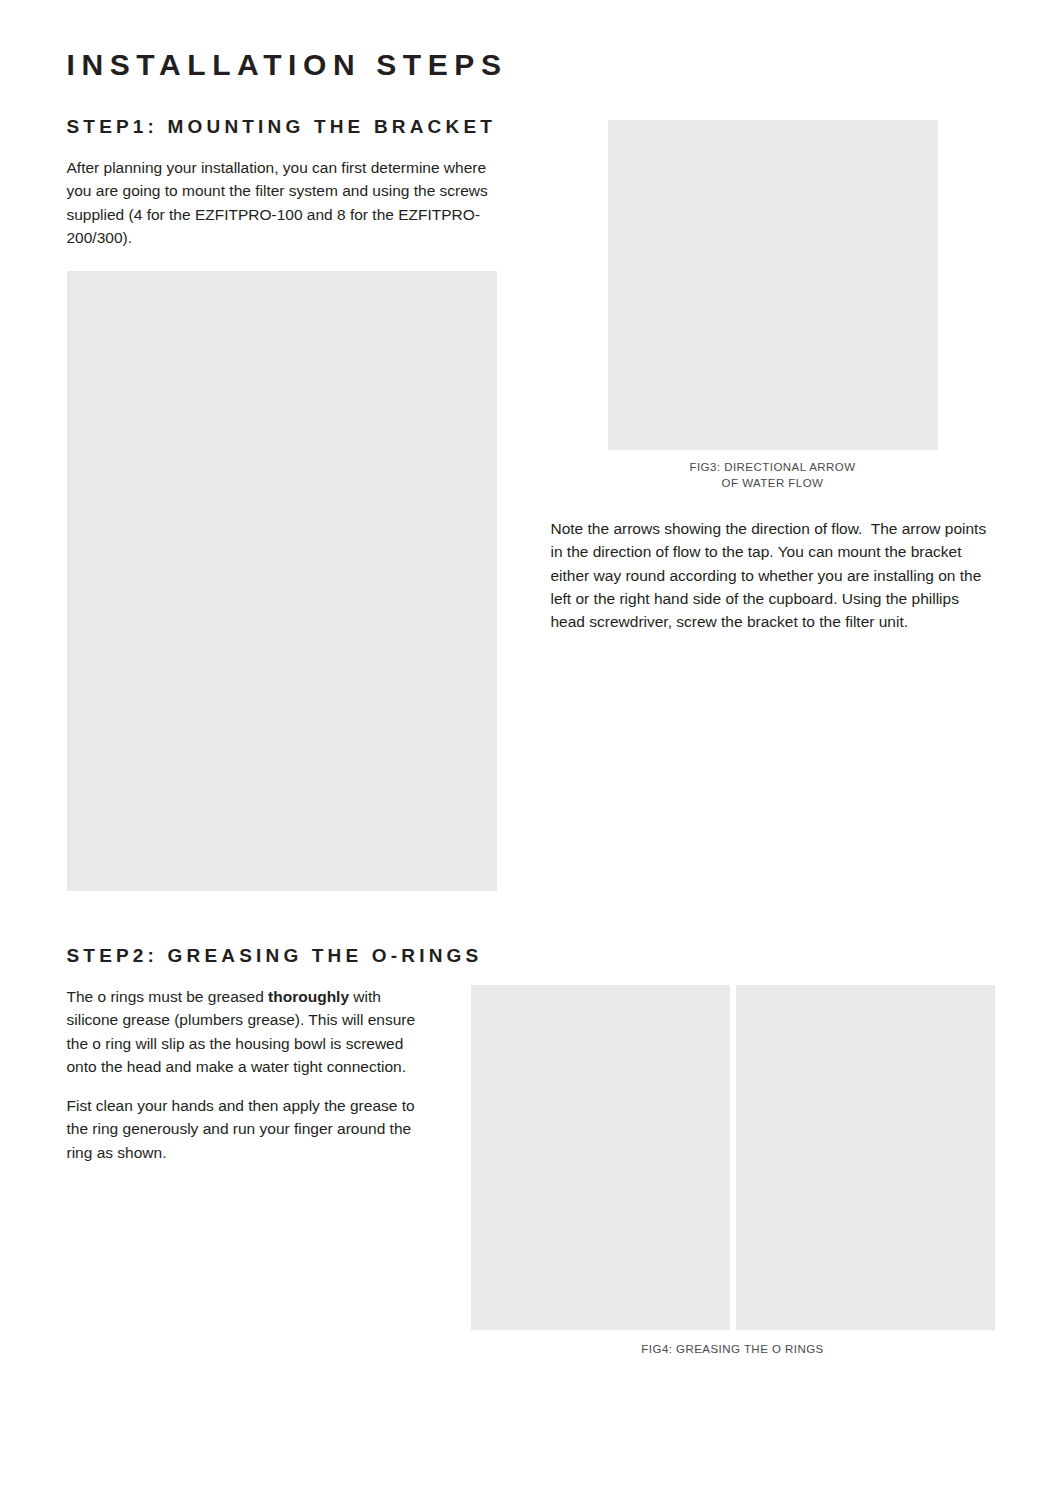Installation Steps
Step1: Mounting the Bracket
After planning your installation, you can first determine where you are going to mount the filter system and using the screws supplied (4 for the EZFITPRO-100 and 8 for the EZFITPRO-200/300).
Fig3: Directional arrow
of water flow
Note the arrows showing the direction of flow. The arrow points in the direction of flow to the tap. You can mount the bracket either way round according to whether you are installing on the left or the right hand side of the cupboard. Using the phillips head screwdriver, screw the bracket to the filter unit.
Step2: Greasing the O-Rings
The o rings must be greased thoroughly with silicone grease (plumbers grease). This will ensure the o ring will slip as the housing bowl is screwed onto the head and make a water tight connection.
Fist clean your hands and then apply the grease to the ring generously and run your finger around the ring as shown.
Fig4: Greasing the O Rings